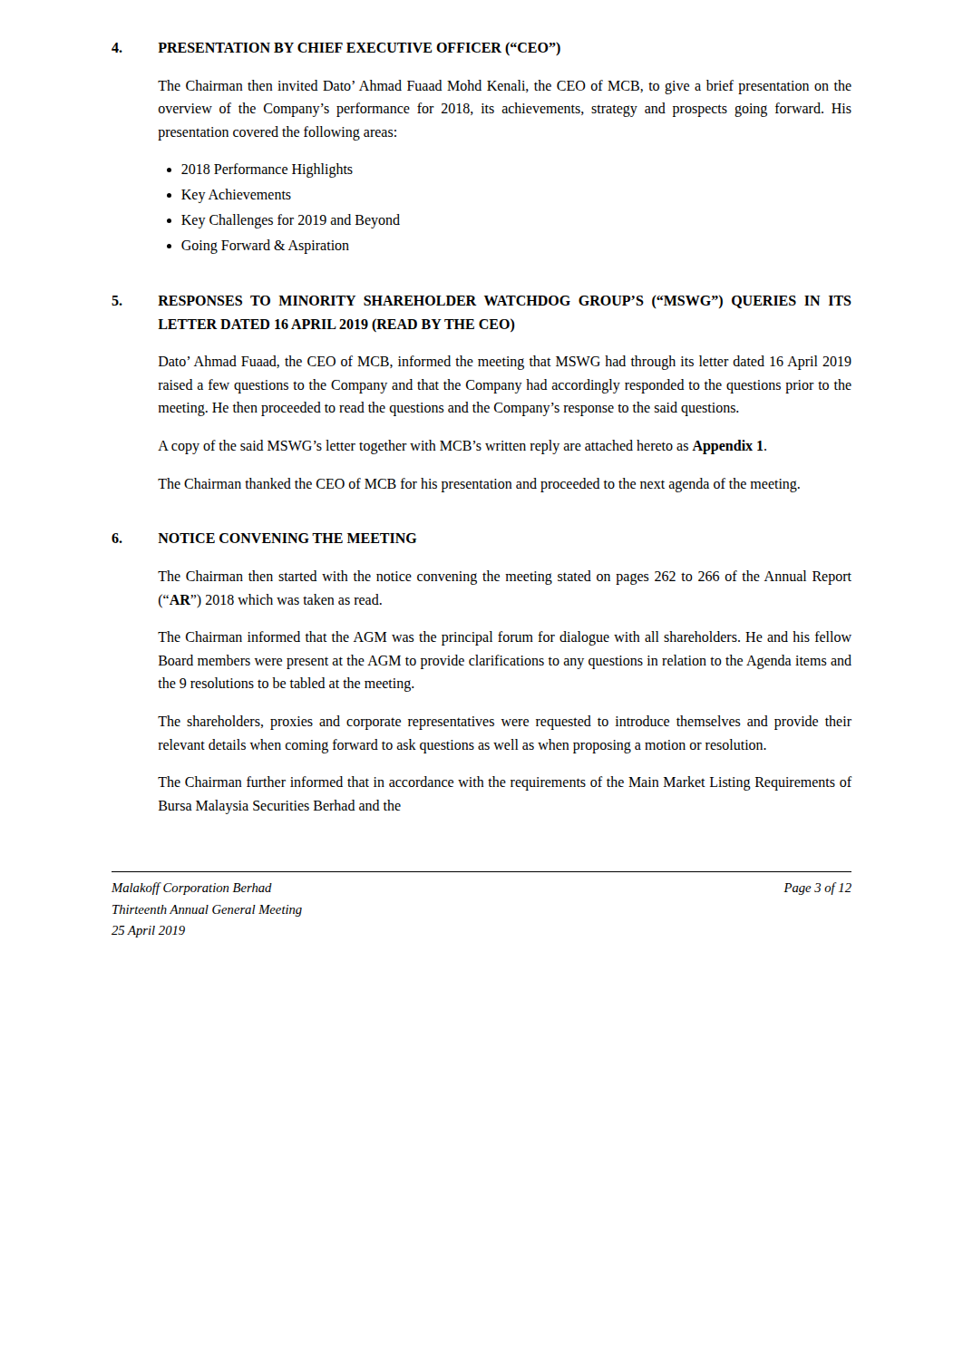4.
PRESENTATION BY CHIEF EXECUTIVE OFFICER (“CEO”)
The Chairman then invited Dato’ Ahmad Fuaad Mohd Kenali, the CEO of MCB, to give a brief presentation on the overview of the Company’s performance for 2018, its achievements, strategy and prospects going forward. His presentation covered the following areas:
2018 Performance Highlights
Key Achievements
Key Challenges for 2019 and Beyond
Going Forward & Aspiration
5.
RESPONSES TO MINORITY SHAREHOLDER WATCHDOG GROUP’S (“MSWG”) QUERIES IN ITS LETTER DATED 16 APRIL 2019 (READ BY THE CEO)
Dato’ Ahmad Fuaad, the CEO of MCB, informed the meeting that MSWG had through its letter dated 16 April 2019 raised a few questions to the Company and that the Company had accordingly responded to the questions prior to the meeting. He then proceeded to read the questions and the Company’s response to the said questions.
A copy of the said MSWG’s letter together with MCB’s written reply are attached hereto as Appendix 1.
The Chairman thanked the CEO of MCB for his presentation and proceeded to the next agenda of the meeting.
6.
NOTICE CONVENING THE MEETING
The Chairman then started with the notice convening the meeting stated on pages 262 to 266 of the Annual Report (“AR”) 2018 which was taken as read.
The Chairman informed that the AGM was the principal forum for dialogue with all shareholders. He and his fellow Board members were present at the AGM to provide clarifications to any questions in relation to the Agenda items and the 9 resolutions to be tabled at the meeting.
The shareholders, proxies and corporate representatives were requested to introduce themselves and provide their relevant details when coming forward to ask questions as well as when proposing a motion or resolution.
The Chairman further informed that in accordance with the requirements of the Main Market Listing Requirements of Bursa Malaysia Securities Berhad and the
Malakoff Corporation Berhad
Thirteenth Annual General Meeting
25 April 2019
Page 3 of 12